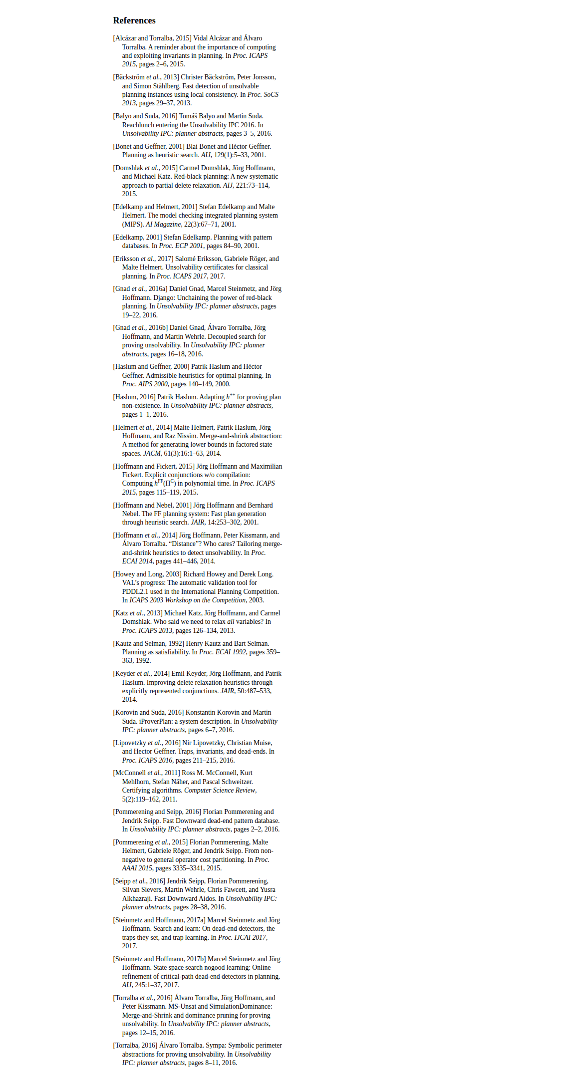References
[Alcázar and Torralba, 2015] Vidal Alcázar and Álvaro Torralba. A reminder about the importance of computing and exploiting invariants in planning. In Proc. ICAPS 2015, pages 2–6, 2015.
[Bäckström et al., 2013] Christer Bäckström, Peter Jonsson, and Simon Ståhlberg. Fast detection of unsolvable planning instances using local consistency. In Proc. SoCS 2013, pages 29–37, 2013.
[Balyo and Suda, 2016] Tomáš Balyo and Martin Suda. Reachlunch entering the Unsolvability IPC 2016. In Unsolvability IPC: planner abstracts, pages 3–5, 2016.
[Bonet and Geffner, 2001] Blai Bonet and Héctor Geffner. Planning as heuristic search. AIJ, 129(1):5–33, 2001.
[Domshlak et al., 2015] Carmel Domshlak, Jörg Hoffmann, and Michael Katz. Red-black planning: A new systematic approach to partial delete relaxation. AIJ, 221:73–114, 2015.
[Edelkamp and Helmert, 2001] Stefan Edelkamp and Malte Helmert. The model checking integrated planning system (MIPS). AI Magazine, 22(3):67–71, 2001.
[Edelkamp, 2001] Stefan Edelkamp. Planning with pattern databases. In Proc. ECP 2001, pages 84–90, 2001.
[Eriksson et al., 2017] Salomé Eriksson, Gabriele Röger, and Malte Helmert. Unsolvability certificates for classical planning. In Proc. ICAPS 2017, 2017.
[Gnad et al., 2016a] Daniel Gnad, Marcel Steinmetz, and Jörg Hoffmann. Django: Unchaining the power of red-black planning. In Unsolvability IPC: planner abstracts, pages 19–22, 2016.
[Gnad et al., 2016b] Daniel Gnad, Álvaro Torralba, Jörg Hoffmann, and Martin Wehrle. Decoupled search for proving unsolvability. In Unsolvability IPC: planner abstracts, pages 16–18, 2016.
[Haslum and Geffner, 2000] Patrik Haslum and Héctor Geffner. Admissible heuristics for optimal planning. In Proc. AIPS 2000, pages 140–149, 2000.
[Haslum, 2016] Patrik Haslum. Adapting h++ for proving plan non-existence. In Unsolvability IPC: planner abstracts, pages 1–1, 2016.
[Helmert et al., 2014] Malte Helmert, Patrik Haslum, Jörg Hoffmann, and Raz Nissim. Merge-and-shrink abstraction: A method for generating lower bounds in factored state spaces. JACM, 61(3):16:1–63, 2014.
[Hoffmann and Fickert, 2015] Jörg Hoffmann and Maximilian Fickert. Explicit conjunctions w/o compilation: Computing hFF(ΠC) in polynomial time. In Proc. ICAPS 2015, pages 115–119, 2015.
[Hoffmann and Nebel, 2001] Jörg Hoffmann and Bernhard Nebel. The FF planning system: Fast plan generation through heuristic search. JAIR, 14:253–302, 2001.
[Hoffmann et al., 2014] Jörg Hoffmann, Peter Kissmann, and Álvaro Torralba. “Distance”? Who cares? Tailoring merge-and-shrink heuristics to detect unsolvability. In Proc. ECAI 2014, pages 441–446, 2014.
[Howey and Long, 2003] Richard Howey and Derek Long. VAL’s progress: The automatic validation tool for PDDL2.1 used in the International Planning Competition. In ICAPS 2003 Workshop on the Competition, 2003.
[Katz et al., 2013] Michael Katz, Jörg Hoffmann, and Carmel Domshlak. Who said we need to relax all variables? In Proc. ICAPS 2013, pages 126–134, 2013.
[Kautz and Selman, 1992] Henry Kautz and Bart Selman. Planning as satisfiability. In Proc. ECAI 1992, pages 359–363, 1992.
[Keyder et al., 2014] Emil Keyder, Jörg Hoffmann, and Patrik Haslum. Improving delete relaxation heuristics through explicitly represented conjunctions. JAIR, 50:487–533, 2014.
[Korovin and Suda, 2016] Konstantin Korovin and Martin Suda. iProverPlan: a system description. In Unsolvability IPC: planner abstracts, pages 6–7, 2016.
[Lipovetzky et al., 2016] Nir Lipovetzky, Christian Muise, and Hector Geffner. Traps, invariants, and dead-ends. In Proc. ICAPS 2016, pages 211–215, 2016.
[McConnell et al., 2011] Ross M. McConnell, Kurt Mehlhorn, Stefan Näher, and Pascal Schweitzer. Certifying algorithms. Computer Science Review, 5(2):119–162, 2011.
[Pommerening and Seipp, 2016] Florian Pommerening and Jendrik Seipp. Fast Downward dead-end pattern database. In Unsolvability IPC: planner abstracts, pages 2–2, 2016.
[Pommerening et al., 2015] Florian Pommerening, Malte Helmert, Gabriele Röger, and Jendrik Seipp. From non-negative to general operator cost partitioning. In Proc. AAAI 2015, pages 3335–3341, 2015.
[Seipp et al., 2016] Jendrik Seipp, Florian Pommerening, Silvan Sievers, Martin Wehrle, Chris Fawcett, and Yusra Alkhazraji. Fast Downward Aidos. In Unsolvability IPC: planner abstracts, pages 28–38, 2016.
[Steinmetz and Hoffmann, 2017a] Marcel Steinmetz and Jörg Hoffmann. Search and learn: On dead-end detectors, the traps they set, and trap learning. In Proc. IJCAI 2017, 2017.
[Steinmetz and Hoffmann, 2017b] Marcel Steinmetz and Jörg Hoffmann. State space search nogood learning: Online refinement of critical-path dead-end detectors in planning. AIJ, 245:1–37, 2017.
[Torralba et al., 2016] Álvaro Torralba, Jörg Hoffmann, and Peter Kissmann. MS-Unsat and SimulationDominance: Merge-and-Shrink and dominance pruning for proving unsolvability. In Unsolvability IPC: planner abstracts, pages 12–15, 2016.
[Torralba, 2016] Álvaro Torralba. Sympa: Symbolic perimeter abstractions for proving unsolvability. In Unsolvability IPC: planner abstracts, pages 8–11, 2016.